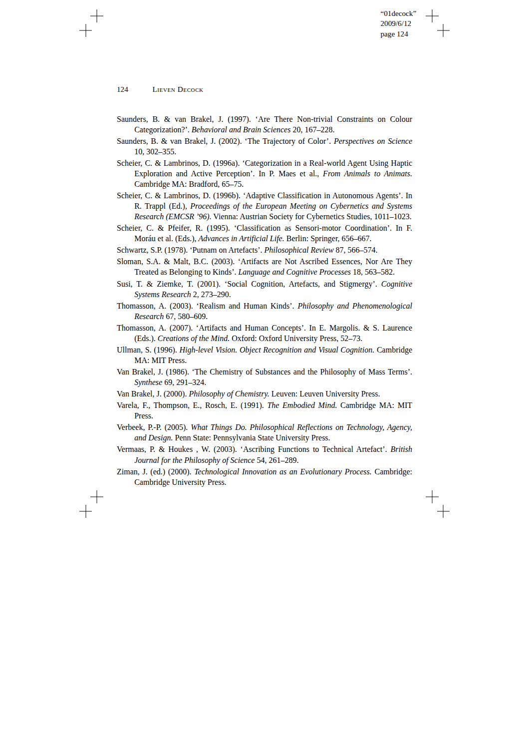“01decock”
2009/6/12
page 124
124 Lieven Decock
Saunders, B. & van Brakel, J. (1997). ‘Are There Non-trivial Constraints on Colour Categorization?’. Behavioral and Brain Sciences 20, 167–228.
Saunders, B. & van Brakel, J. (2002). ‘The Trajectory of Color’. Perspectives on Science 10, 302–355.
Scheier, C. & Lambrinos, D. (1996a). ‘Categorization in a Real-world Agent Using Haptic Exploration and Active Perception’. In P. Maes et al., From Animals to Animats. Cambridge MA: Bradford, 65–75.
Scheier, C. & Lambrinos, D. (1996b). ‘Adaptive Classification in Autonomous Agents’. In R. Trappl (Ed.), Proceedings of the European Meeting on Cybernetics and Systems Research (EMCSR ’96). Vienna: Austrian Society for Cybernetics Studies, 1011–1023.
Scheier, C. & Pfeifer, R. (1995). ‘Classification as Sensori-motor Coordination’. In F. Moráu et al. (Eds.), Advances in Artificial Life. Berlin: Springer, 656–667.
Schwartz, S.P. (1978). ‘Putnam on Artefacts’. Philosophical Review 87, 566–574.
Sloman, S.A. & Malt, B.C. (2003). ‘Artifacts are Not Ascribed Essences, Nor Are They Treated as Belonging to Kinds’. Language and Cognitive Processes 18, 563–582.
Susi, T. & Ziemke, T. (2001). ‘Social Cognition, Artefacts, and Stigmergy’. Cognitive Systems Research 2, 273–290.
Thomasson, A. (2003). ‘Realism and Human Kinds’. Philosophy and Phenomenological Research 67, 580–609.
Thomasson, A. (2007). ‘Artifacts and Human Concepts’. In E. Margolis. & S. Laurence (Eds.). Creations of the Mind. Oxford: Oxford University Press, 52–73.
Ullman, S. (1996). High-level Vision. Object Recognition and Visual Cognition. Cambridge MA: MIT Press.
Van Brakel, J. (1986). ‘The Chemistry of Substances and the Philosophy of Mass Terms’. Synthese 69, 291–324.
Van Brakel, J. (2000). Philosophy of Chemistry. Leuven: Leuven University Press.
Varela, F., Thompson, E., Rosch, E. (1991). The Embodied Mind. Cambridge MA: MIT Press.
Verbeek, P.-P. (2005). What Things Do. Philosophical Reflections on Technology, Agency, and Design. Penn State: Pennsylvania State University Press.
Vermaas, P. & Houkes , W. (2003). ‘Ascribing Functions to Technical Artefact’. British Journal for the Philosophy of Science 54, 261–289.
Ziman, J. (ed.) (2000). Technological Innovation as an Evolutionary Process. Cambridge: Cambridge University Press.